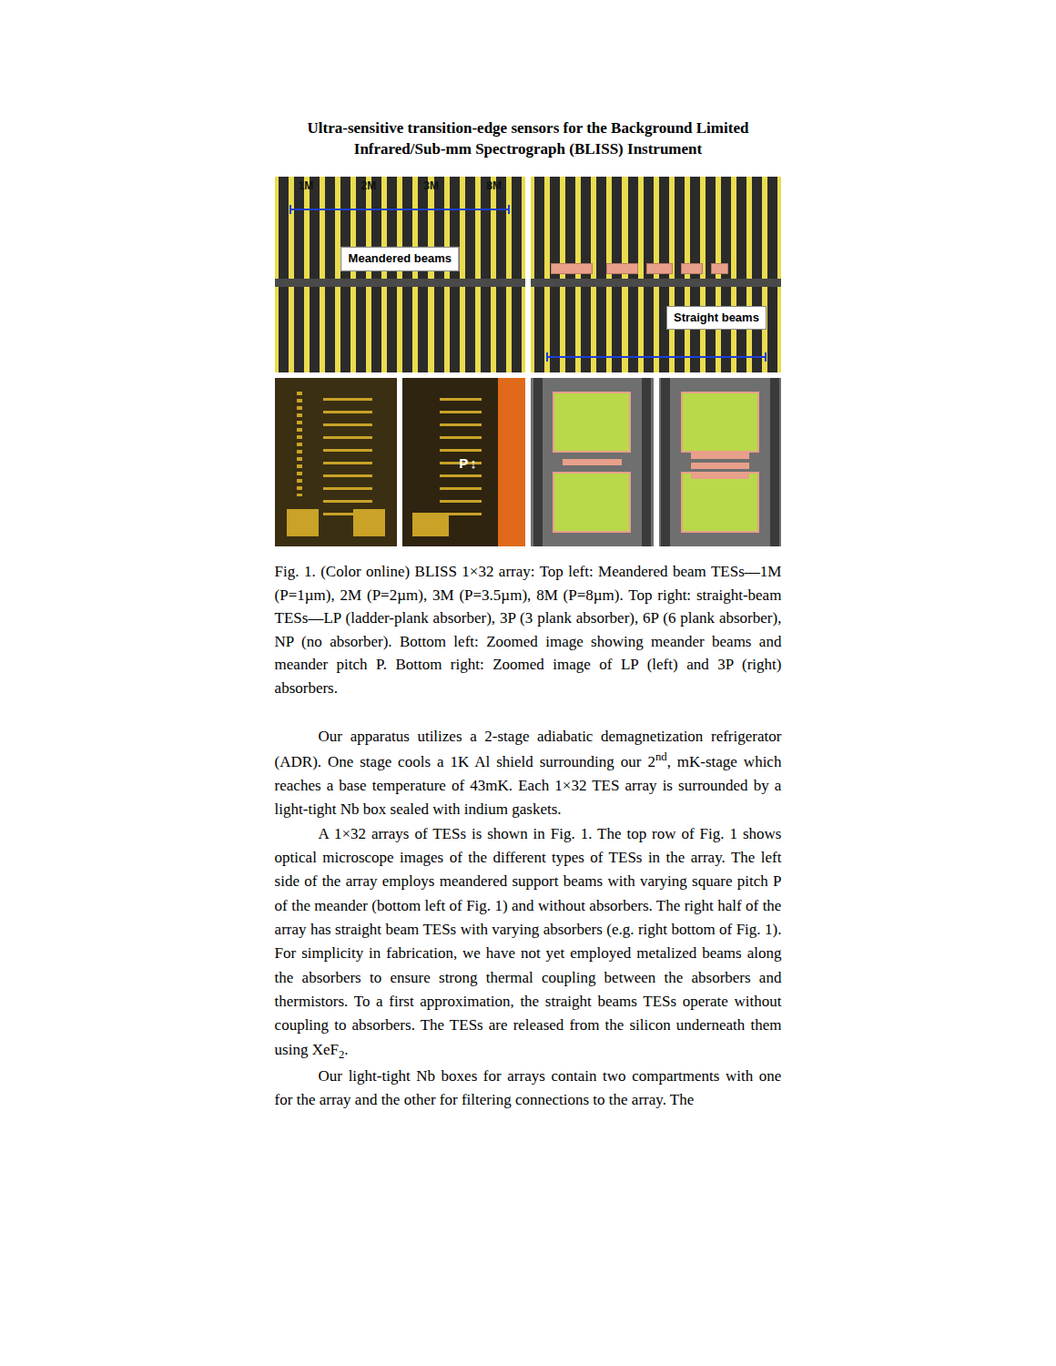Ultra-sensitive transition-edge sensors for the Background Limited
Infrared/Sub-mm Spectrograph (BLISS) Instrument
1M 2M 3M 8M
Meandered beams
Straight beams
P↕
Fig. 1. (Color online) BLISS 1×32 array: Top left: Meandered beam TESs—1M (P=1µm), 2M (P=2µm), 3M (P=3.5µm), 8M (P=8µm). Top right: straight-beam TESs—LP (ladder-plank absorber), 3P (3 plank absorber), 6P (6 plank absorber), NP (no absorber). Bottom left: Zoomed image showing meander beams and meander pitch P. Bottom right: Zoomed image of LP (left) and 3P (right) absorbers.
Our apparatus utilizes a 2-stage adiabatic demagnetization refrigerator (ADR). One stage cools a 1K Al shield surrounding our 2nd, mK-stage which reaches a base temperature of 43mK. Each 1×32 TES array is surrounded by a light-tight Nb box sealed with indium gaskets.
A 1×32 arrays of TESs is shown in Fig. 1. The top row of Fig. 1 shows optical microscope images of the different types of TESs in the array. The left side of the array employs meandered support beams with varying square pitch P of the meander (bottom left of Fig. 1) and without absorbers. The right half of the array has straight beam TESs with varying absorbers (e.g. right bottom of Fig. 1). For simplicity in fabrication, we have not yet employed metalized beams along the absorbers to ensure strong thermal coupling between the absorbers and thermistors. To a first approximation, the straight beams TESs operate without coupling to absorbers. The TESs are released from the silicon underneath them using XeF2.
Our light-tight Nb boxes for arrays contain two compartments with one for the array and the other for filtering connections to the array. The